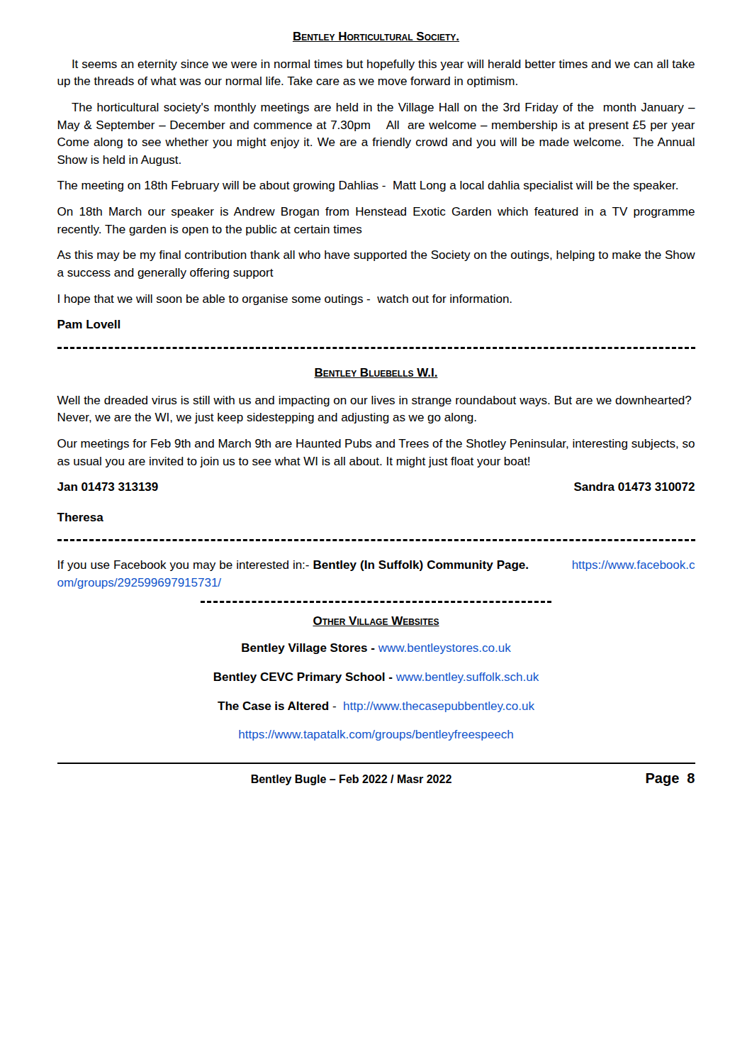Bentley Horticultural Society.
It seems an eternity since we were in normal times but hopefully this year will herald better times and we can all take up the threads of what was our normal life. Take care as we move forward in optimism.
The horticultural society's monthly meetings are held in the Village Hall on the 3rd Friday of the month January – May & September – December and commence at 7.30pm All are welcome – membership is at present £5 per year Come along to see whether you might enjoy it. We are a friendly crowd and you will be made welcome. The Annual Show is held in August.
The meeting on 18th February will be about growing Dahlias - Matt Long a local dahlia specialist will be the speaker.
On 18th March our speaker is Andrew Brogan from Henstead Exotic Garden which featured in a TV programme recently. The garden is open to the public at certain times
As this may be my final contribution thank all who have supported the Society on the outings, helping to make the Show a success and generally offering support
I hope that we will soon be able to organise some outings - watch out for information.
Pam Lovell
Bentley Bluebells W.I.
Well the dreaded virus is still with us and impacting on our lives in strange roundabout ways. But are we downhearted? Never, we are the WI, we just keep sidestepping and adjusting as we go along.
Our meetings for Feb 9th and March 9th are Haunted Pubs and Trees of the Shotley Peninsular, interesting subjects, so as usual you are invited to join us to see what WI is all about. It might just float your boat!
Jan 01473 313139 Sandra 01473 310072
Theresa
If you use Facebook you may be interested in:- Bentley (In Suffolk) Community Page. https://www.facebook.com/groups/292599697915731/
Other Village Websites
Bentley Village Stores - www.bentleystores.co.uk
Bentley CEVC Primary School - www.bentley.suffolk.sch.uk
The Case is Altered - http://www.thecasepubbentley.co.uk
https://www.tapatalk.com/groups/bentleyfreespeech
Bentley Bugle – Feb 2022 / Masr 2022 Page 8